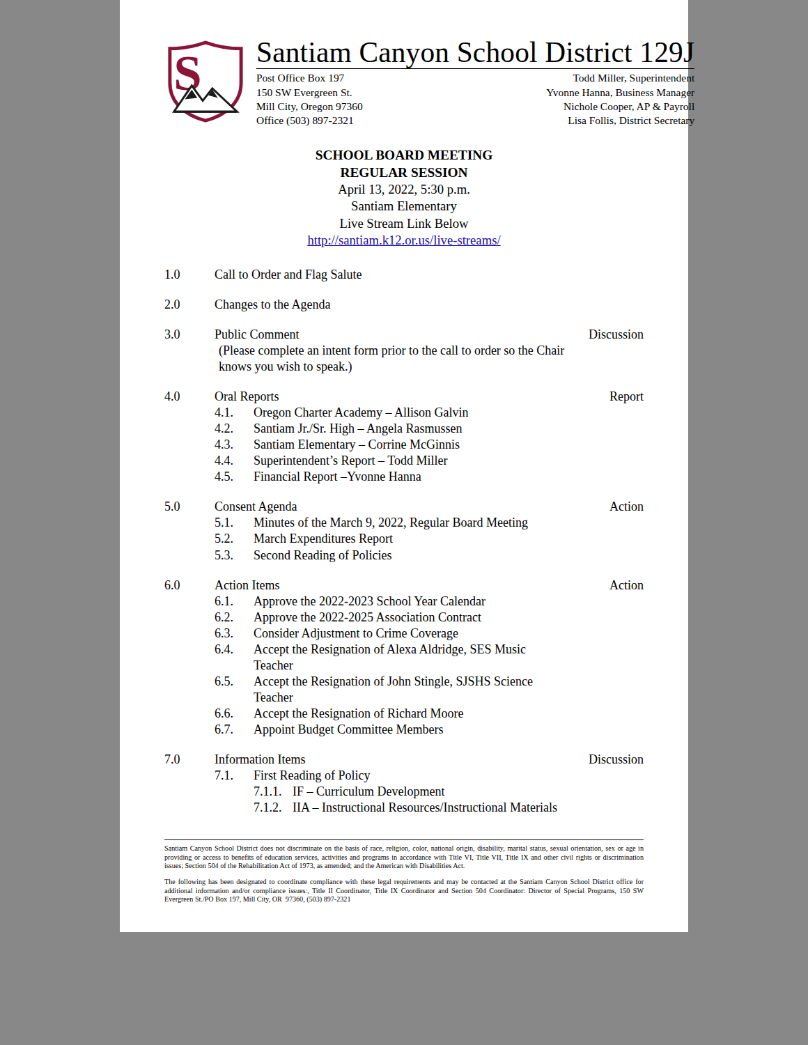S
Santiam Canyon School District 129J
Post Office Box 197
150 SW Evergreen St.
Mill City, Oregon 97360
Office (503) 897-2321
Todd Miller, Superintendent
Yvonne Hanna, Business Manager
Nichole Cooper, AP & Payroll
Lisa Follis, District Secretary
SCHOOL BOARD MEETING
REGULAR SESSION
April 13, 2022, 5:30 p.m.
Santiam Elementary
Live Stream Link Below
http://santiam.k12.or.us/live-streams/
1.0
Call to Order and Flag Salute
2.0
Changes to the Agenda
3.0
Public Comment (Please complete an intent form prior to the call to order so the Chair knows you wish to speak.)
Discussion
4.0
Oral Reports
4.1. Oregon Charter Academy – Allison Galvin
4.2. Santiam Jr./Sr. High – Angela Rasmussen
4.3. Santiam Elementary – Corrine McGinnis
4.4. Superintendent’s Report – Todd Miller
4.5. Financial Report –Yvonne Hanna
Report
5.0
Consent Agenda
5.1. Minutes of the March 9, 2022, Regular Board Meeting
5.2. March Expenditures Report
5.3. Second Reading of Policies
Action
6.0
Action Items
6.1. Approve the 2022-2023 School Year Calendar
6.2. Approve the 2022-2025 Association Contract
6.3. Consider Adjustment to Crime Coverage
6.4. Accept the Resignation of Alexa Aldridge, SES Music Teacher
6.5. Accept the Resignation of John Stingle, SJSHS Science Teacher
6.6. Accept the Resignation of Richard Moore
6.7. Appoint Budget Committee Members
Action
7.0
Information Items
7.1. First Reading of Policy
7.1.1. IF – Curriculum Development
7.1.2. IIA – Instructional Resources/Instructional Materials
Discussion
Santiam Canyon School District does not discriminate on the basis of race, religion, color, national origin, disability, marital status, sexual orientation, sex or age in providing or access to benefits of education services, activities and programs in accordance with Title VI, Title VII, Title IX and other civil rights or discrimination issues; Section 504 of the Rehabilitation Act of 1973, as amended; and the American with Disabilities Act.
The following has been designated to coordinate compliance with these legal requirements and may be contacted at the Santiam Canyon School District office for additional information and/or compliance issues:, Title II Coordinator, Title IX Coordinator and Section 504 Coordinator: Director of Special Programs, 150 SW Evergreen St./PO Box 197, Mill City, OR 97360, (503) 897-2321